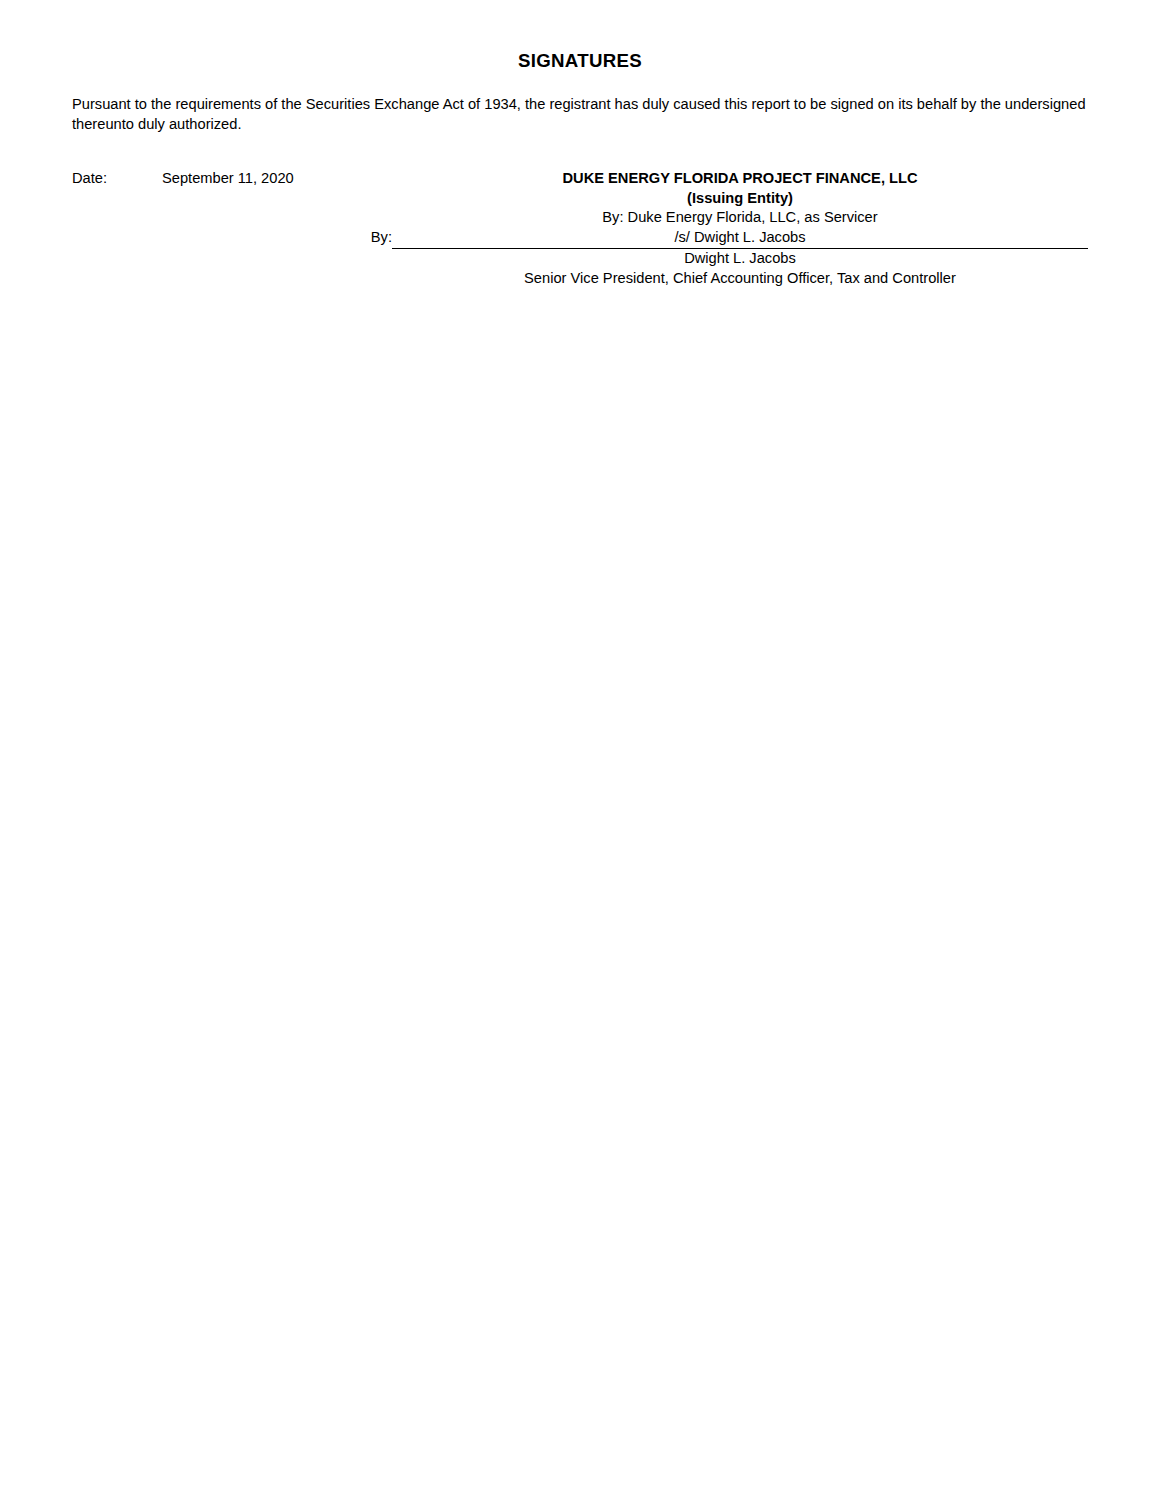SIGNATURES
Pursuant to the requirements of the Securities Exchange Act of 1934, the registrant has duly caused this report to be signed on its behalf by the undersigned thereunto duly authorized.
| Date: | September 11, 2020 | DUKE ENERGY FLORIDA PROJECT FINANCE, LLC |
| | | (Issuing Entity) |
| | | By: Duke Energy Florida, LLC, as Servicer |
| | By: | /s/ Dwight L. Jacobs |
| | | Dwight L. Jacobs |
| | | Senior Vice President, Chief Accounting Officer, Tax and Controller |